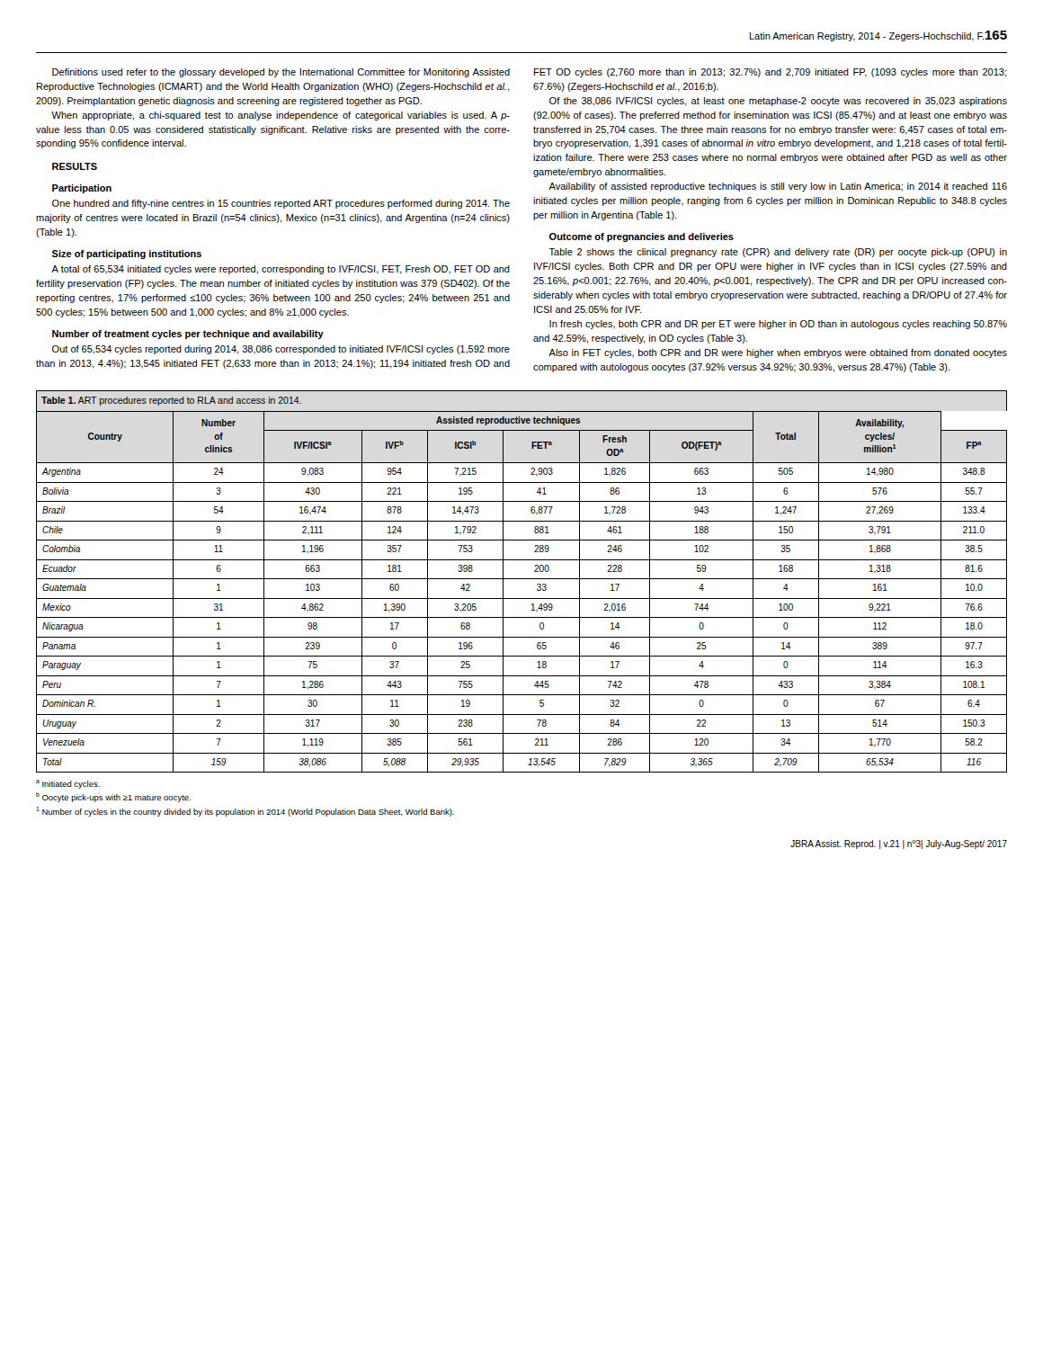Latin American Registry, 2014 - Zegers-Hochschild, F.165
Definitions used refer to the glossary developed by the International Committee for Monitoring Assisted Reproductive Technologies (ICMART) and the World Health Organization (WHO) (Zegers-Hochschild et al., 2009). Preimplantation genetic diagnosis and screening are registered together as PGD.
When appropriate, a chi-squared test to analyse independence of categorical variables is used. A p-value less than 0.05 was considered statistically significant. Relative risks are presented with the corresponding 95% confidence interval.
RESULTS
Participation
One hundred and fifty-nine centres in 15 countries reported ART procedures performed during 2014. The majority of centres were located in Brazil (n=54 clinics), Mexico (n=31 clinics), and Argentina (n=24 clinics) (Table 1).
Size of participating institutions
A total of 65,534 initiated cycles were reported, corresponding to IVF/ICSI, FET, Fresh OD, FET OD and fertility preservation (FP) cycles. The mean number of initiated cycles by institution was 379 (SD402). Of the reporting centres, 17% performed ≤100 cycles; 36% between 100 and 250 cycles; 24% between 251 and 500 cycles; 15% between 500 and 1,000 cycles; and 8% ≥1,000 cycles.
Number of treatment cycles per technique and availability
Out of 65,534 cycles reported during 2014, 38,086 corresponded to initiated IVF/ICSI cycles (1,592 more than in 2013, 4.4%); 13,545 initiated FET (2,633 more than in 2013; 24.1%); 11,194 initiated fresh OD and FET OD cycles (2,760 more than in 2013; 32.7%) and 2,709 initiated FP, (1093 cycles more than 2013; 67.6%) (Zegers-Hochschild et al., 2016;b).
Of the 38,086 IVF/ICSI cycles, at least one metaphase-2 oocyte was recovered in 35,023 aspirations (92.00% of cases). The preferred method for insemination was ICSI (85.47%) and at least one embryo was transferred in 25,704 cases. The three main reasons for no embryo transfer were: 6,457 cases of total embryo cryopreservation, 1,391 cases of abnormal in vitro embryo development, and 1,218 cases of total fertilization failure. There were 253 cases where no normal embryos were obtained after PGD as well as other gamete/embryo abnormalities.
Availability of assisted reproductive techniques is still very low in Latin America; in 2014 it reached 116 initiated cycles per million people, ranging from 6 cycles per million in Dominican Republic to 348.8 cycles per million in Argentina (Table 1).
Outcome of pregnancies and deliveries
Table 2 shows the clinical pregnancy rate (CPR) and delivery rate (DR) per oocyte pick-up (OPU) in IVF/ICSI cycles. Both CPR and DR per OPU were higher in IVF cycles than in ICSI cycles (27.59% and 25.16%, p<0.001; 22.76%, and 20.40%, p<0.001, respectively). The CPR and DR per OPU increased considerably when cycles with total embryo cryopreservation were subtracted, reaching a DR/OPU of 27.4% for ICSI and 25.05% for IVF.
In fresh cycles, both CPR and DR per ET were higher in OD than in autologous cycles reaching 50.87% and 42.59%, respectively, in OD cycles (Table 3).
Also in FET cycles, both CPR and DR were higher when embryos were obtained from donated oocytes compared with autologous oocytes (37.92% versus 34.92%; 30.93%, versus 28.47%) (Table 3).
Table 1. ART procedures reported to RLA and access in 2014.
| Country | Number of clinics | Assisted reproductive techniques | Total | Availability, cycles/ million 1 |
| --- | --- | --- | --- | --- |
| IVF/ICSI a | IVF b | ICSI b | FET a | Fresh OD a | OD(FET) a | FP a |
| Argentina | 24 | 9,083 | 954 | 7,215 | 2,903 | 1,826 | 663 | 505 | 14,980 | 348.8 |
| Bolivia | 3 | 430 | 221 | 195 | 41 | 86 | 13 | 6 | 576 | 55.7 |
| Brazil | 54 | 16,474 | 878 | 14,473 | 6,877 | 1,728 | 943 | 1,247 | 27,269 | 133.4 |
| Chile | 9 | 2,111 | 124 | 1,792 | 881 | 461 | 188 | 150 | 3,791 | 211.0 |
| Colombia | 11 | 1,196 | 357 | 753 | 289 | 246 | 102 | 35 | 1,868 | 38.5 |
| Ecuador | 6 | 663 | 181 | 398 | 200 | 228 | 59 | 168 | 1,318 | 81.6 |
| Guatemala | 1 | 103 | 60 | 42 | 33 | 17 | 4 | 4 | 161 | 10.0 |
| Mexico | 31 | 4,862 | 1,390 | 3,205 | 1,499 | 2,016 | 744 | 100 | 9,221 | 76.6 |
| Nicaragua | 1 | 98 | 17 | 68 | 0 | 14 | 0 | 0 | 112 | 18.0 |
| Panama | 1 | 239 | 0 | 196 | 65 | 46 | 25 | 14 | 389 | 97.7 |
| Paraguay | 1 | 75 | 37 | 25 | 18 | 17 | 4 | 0 | 114 | 16.3 |
| Peru | 7 | 1,286 | 443 | 755 | 445 | 742 | 478 | 433 | 3,384 | 108.1 |
| Dominican R. | 1 | 30 | 11 | 19 | 5 | 32 | 0 | 0 | 67 | 6.4 |
| Uruguay | 2 | 317 | 30 | 238 | 78 | 84 | 22 | 13 | 514 | 150.3 |
| Venezuela | 7 | 1,119 | 385 | 561 | 211 | 286 | 120 | 34 | 1,770 | 58.2 |
| Total | 159 | 38,086 | 5,088 | 29,935 | 13,545 | 7,829 | 3,365 | 2,709 | 65,534 | 116 |
a Initiated cycles.
b Oocyte pick-ups with ≥1 mature oocyte.
1 Number of cycles in the country divided by its population in 2014 (World Population Data Sheet, World Bank).
JBRA Assist. Reprod. | v.21 | no3| July-Aug-Sept/ 2017